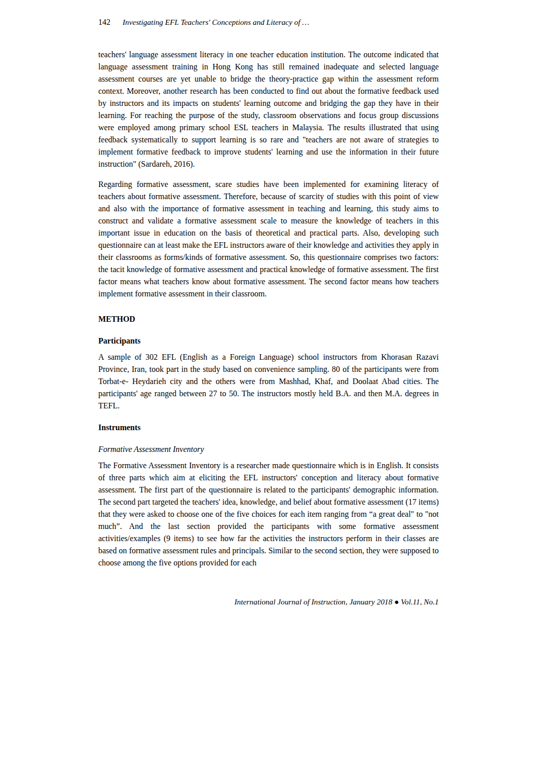142 Investigating EFL Teachers' Conceptions and Literacy of …
teachers' language assessment literacy in one teacher education institution. The outcome indicated that language assessment training in Hong Kong has still remained inadequate and selected language assessment courses are yet unable to bridge the theory-practice gap within the assessment reform context. Moreover, another research has been conducted to find out about the formative feedback used by instructors and its impacts on students' learning outcome and bridging the gap they have in their learning. For reaching the purpose of the study, classroom observations and focus group discussions were employed among primary school ESL teachers in Malaysia. The results illustrated that using feedback systematically to support learning is so rare and "teachers are not aware of strategies to implement formative feedback to improve students' learning and use the information in their future instruction" (Sardareh, 2016).
Regarding formative assessment, scare studies have been implemented for examining literacy of teachers about formative assessment. Therefore, because of scarcity of studies with this point of view and also with the importance of formative assessment in teaching and learning, this study aims to construct and validate a formative assessment scale to measure the knowledge of teachers in this important issue in education on the basis of theoretical and practical parts. Also, developing such questionnaire can at least make the EFL instructors aware of their knowledge and activities they apply in their classrooms as forms/kinds of formative assessment. So, this questionnaire comprises two factors: the tacit knowledge of formative assessment and practical knowledge of formative assessment. The first factor means what teachers know about formative assessment. The second factor means how teachers implement formative assessment in their classroom.
METHOD
Participants
A sample of 302 EFL (English as a Foreign Language) school instructors from Khorasan Razavi Province, Iran, took part in the study based on convenience sampling. 80 of the participants were from Torbat-e- Heydarieh city and the others were from Mashhad, Khaf, and Doolaat Abad cities. The participants' age ranged between 27 to 50. The instructors mostly held B.A. and then M.A. degrees in TEFL.
Instruments
Formative Assessment Inventory
The Formative Assessment Inventory is a researcher made questionnaire which is in English. It consists of three parts which aim at eliciting the EFL instructors' conception and literacy about formative assessment. The first part of the questionnaire is related to the participants' demographic information. The second part targeted the teachers' idea, knowledge, and belief about formative assessment (17 items) that they were asked to choose one of the five choices for each item ranging from “a great deal" to "not much”. And the last section provided the participants with some formative assessment activities/examples (9 items) to see how far the activities the instructors perform in their classes are based on formative assessment rules and principals. Similar to the second section, they were supposed to choose among the five options provided for each
International Journal of Instruction, January 2018 ● Vol.11, No.1